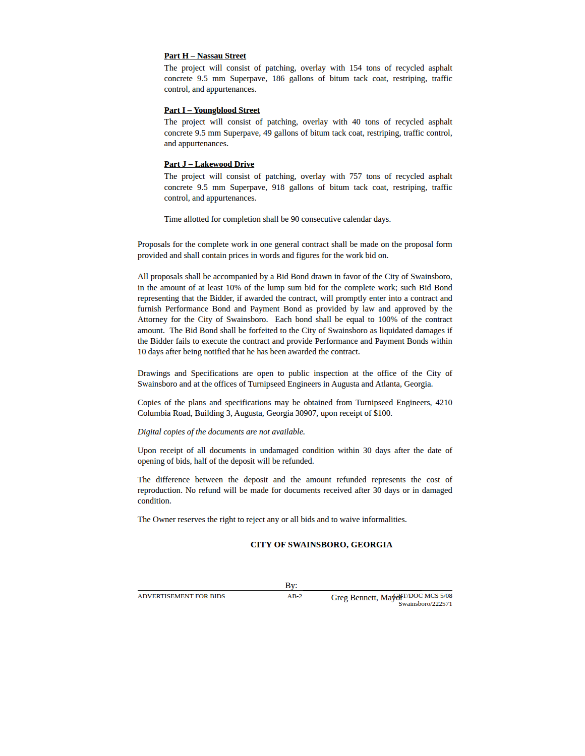Part H – Nassau Street
The project will consist of patching, overlay with 154 tons of recycled asphalt concrete 9.5 mm Superpave, 186 gallons of bitum tack coat, restriping, traffic control, and appurtenances.
Part I – Youngblood Street
The project will consist of patching, overlay with 40 tons of recycled asphalt concrete 9.5 mm Superpave, 49 gallons of bitum tack coat, restriping, traffic control, and appurtenances.
Part J – Lakewood Drive
The project will consist of patching, overlay with 757 tons of recycled asphalt concrete 9.5 mm Superpave, 918 gallons of bitum tack coat, restriping, traffic control, and appurtenances.
Time allotted for completion shall be 90 consecutive calendar days.
Proposals for the complete work in one general contract shall be made on the proposal form provided and shall contain prices in words and figures for the work bid on.
All proposals shall be accompanied by a Bid Bond drawn in favor of the City of Swainsboro, in the amount of at least 10% of the lump sum bid for the complete work; such Bid Bond representing that the Bidder, if awarded the contract, will promptly enter into a contract and furnish Performance Bond and Payment Bond as provided by law and approved by the Attorney for the City of Swainsboro. Each bond shall be equal to 100% of the contract amount. The Bid Bond shall be forfeited to the City of Swainsboro as liquidated damages if the Bidder fails to execute the contract and provide Performance and Payment Bonds within 10 days after being notified that he has been awarded the contract.
Drawings and Specifications are open to public inspection at the office of the City of Swainsboro and at the offices of Turnipseed Engineers in Augusta and Atlanta, Georgia.
Copies of the plans and specifications may be obtained from Turnipseed Engineers, 4210 Columbia Road, Building 3, Augusta, Georgia 30907, upon receipt of $100.
Digital copies of the documents are not available.
Upon receipt of all documents in undamaged condition within 30 days after the date of opening of bids, half of the deposit will be refunded.
The difference between the deposit and the amount refunded represents the cost of reproduction. No refund will be made for documents received after 30 days or in damaged condition.
The Owner reserves the right to reject any or all bids and to waive informalities.
CITY OF SWAINSBORO, GEORGIA
By:
Greg Bennett, Mayor
ADVERTISEMENT FOR BIDS
AB-2
GBT/DOC MCS 5/08
Swainsboro/222571